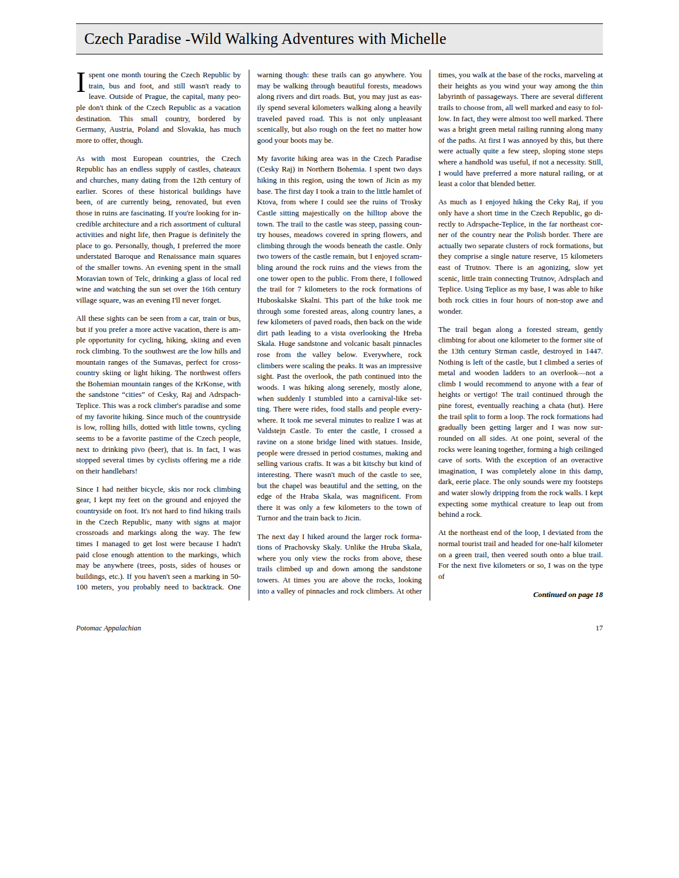Czech Paradise -Wild Walking Adventures with Michelle
Ispent one month touring the Czech Republic by train, bus and foot, and still wasn't ready to leave. Outside of Prague, the capital, many people don't think of the Czech Republic as a vacation destination. This small country, bordered by Germany, Austria, Poland and Slovakia, has much more to offer, though.
As with most European countries, the Czech Republic has an endless supply of castles, chateaux and churches, many dating from the 12th century of earlier. Scores of these historical buildings have been, of are currently being, renovated, but even those in ruins are fascinating. If you're looking for incredible architecture and a rich assortment of cultural activities and night life, then Prague is definitely the place to go. Personally, though, I preferred the more understated Baroque and Renaissance main squares of the smaller towns. An evening spent in the small Moravian town of Telc, drinking a glass of local red wine and watching the sun set over the 16th century village square, was an evening I'll never forget.
All these sights can be seen from a car, train or bus, but if you prefer a more active vacation, there is ample opportunity for cycling, hiking, skiing and even rock climbing. To the southwest are the low hills and mountain ranges of the Sumavas, perfect for cross-country skiing or light hiking. The northwest offers the Bohemian mountain ranges of the KrKonse, with the sandstone “cities” of Cesky, Raj and Adrspach-Teplice. This was a rock climber's paradise and some of my favorite hiking. Since much of the countryside is low, rolling hills, dotted with little towns, cycling seems to be a favorite pastime of the Czech people, next to drinking pivo (beer), that is. In fact, I was stopped several times by cyclists offering me a ride on their handlebars!
Since I had neither bicycle, skis nor rock climbing gear, I kept my feet on the ground and enjoyed the countryside on foot. It's not hard to find hiking trails in the Czech Republic, many with signs at major crossroads and markings along the way. The few times I managed to get lost were because I hadn't paid close enough attention to the markings, which may be anywhere (trees, posts, sides of houses or buildings, etc.). If you haven't seen a marking in 50-100 meters, you probably need to backtrack. One warning though: these trails can go anywhere. You may be walking through beautiful forests, meadows along rivers and dirt roads. But, you may just as easily spend several kilometers walking along a heavily traveled paved road. This is not only unpleasant scenically, but also rough on the feet no matter how good your boots may be.
My favorite hiking area was in the Czech Paradise (Cesky Raj) in Northern Bohemia. I spent two days hiking in this region, using the town of Jicin as my base. The first day I took a train to the little hamlet of Ktova, from where I could see the ruins of Trosky Castle sitting majestically on the hilltop above the town. The trail to the castle was steep, passing country houses, meadows covered in spring flowers, and climbing through the woods beneath the castle. Only two towers of the castle remain, but I enjoyed scrambling around the rock ruins and the views from the one tower open to the public. From there, I followed the trail for 7 kilometers to the rock formations of Huboskalske Skalni. This part of the hike took me through some forested areas, along country lanes, a few kilometers of paved roads, then back on the wide dirt path leading to a vista overlooking the Hreba Skala. Huge sandstone and volcanic basalt pinnacles rose from the valley below. Everywhere, rock climbers were scaling the peaks. It was an impressive sight. Past the overlook, the path continued into the woods. I was hiking along serenely, mostly alone, when suddenly I stumbled into a carnival-like setting. There were rides, food stalls and people everywhere. It took me several minutes to realize I was at Valdstejn Castle. To enter the castle, I crossed a ravine on a stone bridge lined with statues. Inside, people were dressed in period costumes, making and selling various crafts. It was a bit kitschy but kind of interesting. There wasn't much of the castle to see, but the chapel was beautiful and the setting, on the edge of the Hraba Skala, was magnificent. From there it was only a few kilometers to the town of Turnor and the train back to Jicin.
The next day I hiked around the larger rock formations of Prachovsky Skaly. Unlike the Hruba Skala, where you only view the rocks from above, these trails climbed up and down among the sandstone towers. At times you are above the rocks, looking into a valley of pinnacles and rock climbers. At other times, you walk at the base of the rocks, marveling at their heights as you wind your way among the thin labyrinth of passageways. There are several different trails to choose from, all well marked and easy to follow. In fact, they were almost too well marked. There was a bright green metal railing running along many of the paths. At first I was annoyed by this, but there were actually quite a few steep, sloping stone steps where a handhold was useful, if not a necessity. Still, I would have preferred a more natural railing, or at least a color that blended better.
As much as I enjoyed hiking the Ceky Raj, if you only have a short time in the Czech Republic, go directly to Adrspache-Teplice, in the far northeast corner of the country near the Polish border. There are actually two separate clusters of rock formations, but they comprise a single nature reserve, 15 kilometers east of Trutnov. There is an agonizing, slow yet scenic, little train connecting Trutnov, Adrsplach and Teplice. Using Teplice as my base, I was able to hike both rock cities in four hours of non-stop awe and wonder.
The trail began along a forested stream, gently climbing for about one kilometer to the former site of the 13th century Strman castle, destroyed in 1447. Nothing is left of the castle, but I climbed a series of metal and wooden ladders to an overlook—not a climb I would recommend to anyone with a fear of heights or vertigo! The trail continued through the pine forest, eventually reaching a chata (hut). Here the trail split to form a loop. The rock formations had gradually been getting larger and I was now surrounded on all sides. At one point, several of the rocks were leaning together, forming a high ceilinged cave of sorts. With the exception of an overactive imagination, I was completely alone in this damp, dark, eerie place. The only sounds were my footsteps and water slowly dripping from the rock walls. I kept expecting some mythical creature to leap out from behind a rock.
At the northeast end of the loop, I deviated from the normal tourist trail and headed for one-half kilometer on a green trail, then veered south onto a blue trail. For the next five kilometers or so, I was on the type of
Continued on page 18
Potomac Appalachian 17